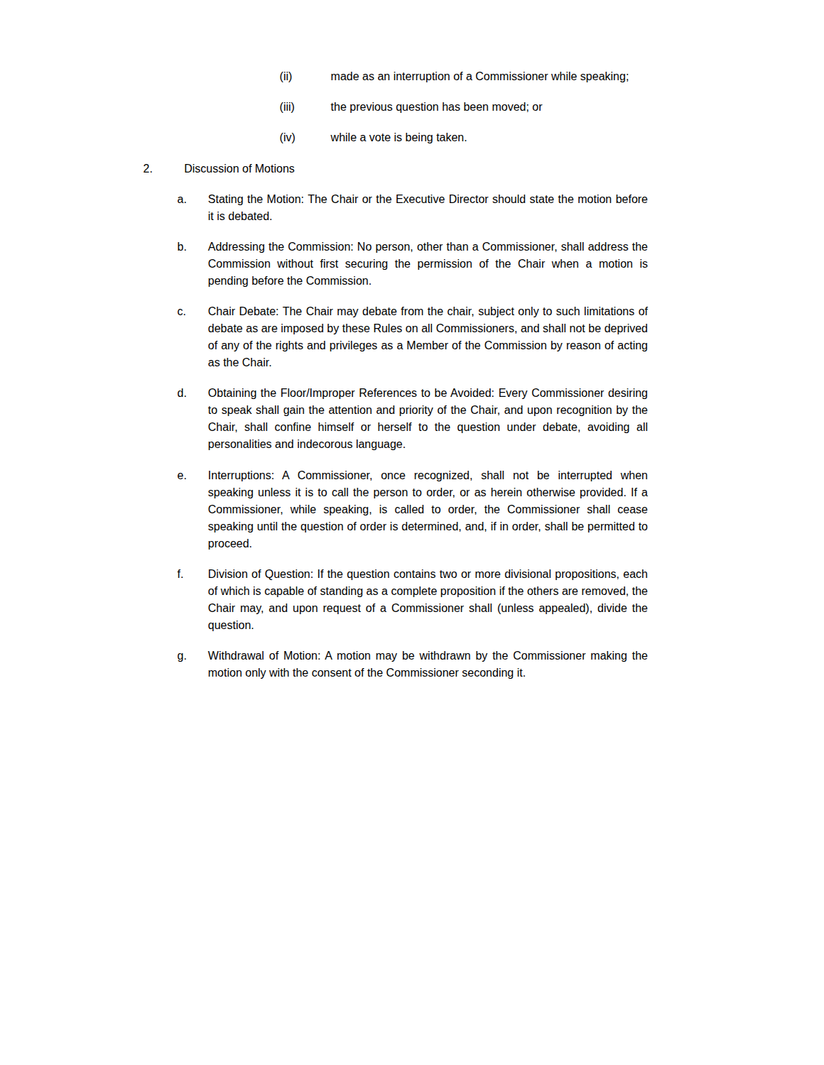(ii)
made as an interruption of a Commissioner while speaking;
(iii)
the previous question has been moved; or
(iv)
while a vote is being taken.
2.
Discussion of Motions
a.
Stating the Motion: The Chair or the Executive Director should state the motion before it is debated.
b.
Addressing the Commission: No person, other than a Commissioner, shall address the Commission without first securing the permission of the Chair when a motion is pending before the Commission.
c.
Chair Debate: The Chair may debate from the chair, subject only to such limitations of debate as are imposed by these Rules on all Commissioners, and shall not be deprived of any of the rights and privileges as a Member of the Commission by reason of acting as the Chair.
d.
Obtaining the Floor/Improper References to be Avoided: Every Commissioner desiring to speak shall gain the attention and priority of the Chair, and upon recognition by the Chair, shall confine himself or herself to the question under debate, avoiding all personalities and indecorous language.
e.
Interruptions: A Commissioner, once recognized, shall not be interrupted when speaking unless it is to call the person to order, or as herein otherwise provided. If a Commissioner, while speaking, is called to order, the Commissioner shall cease speaking until the question of order is determined, and, if in order, shall be permitted to proceed.
f.
Division of Question: If the question contains two or more divisional propositions, each of which is capable of standing as a complete proposition if the others are removed, the Chair may, and upon request of a Commissioner shall (unless appealed), divide the question.
g.
Withdrawal of Motion: A motion may be withdrawn by the Commissioner making the motion only with the consent of the Commissioner seconding it.